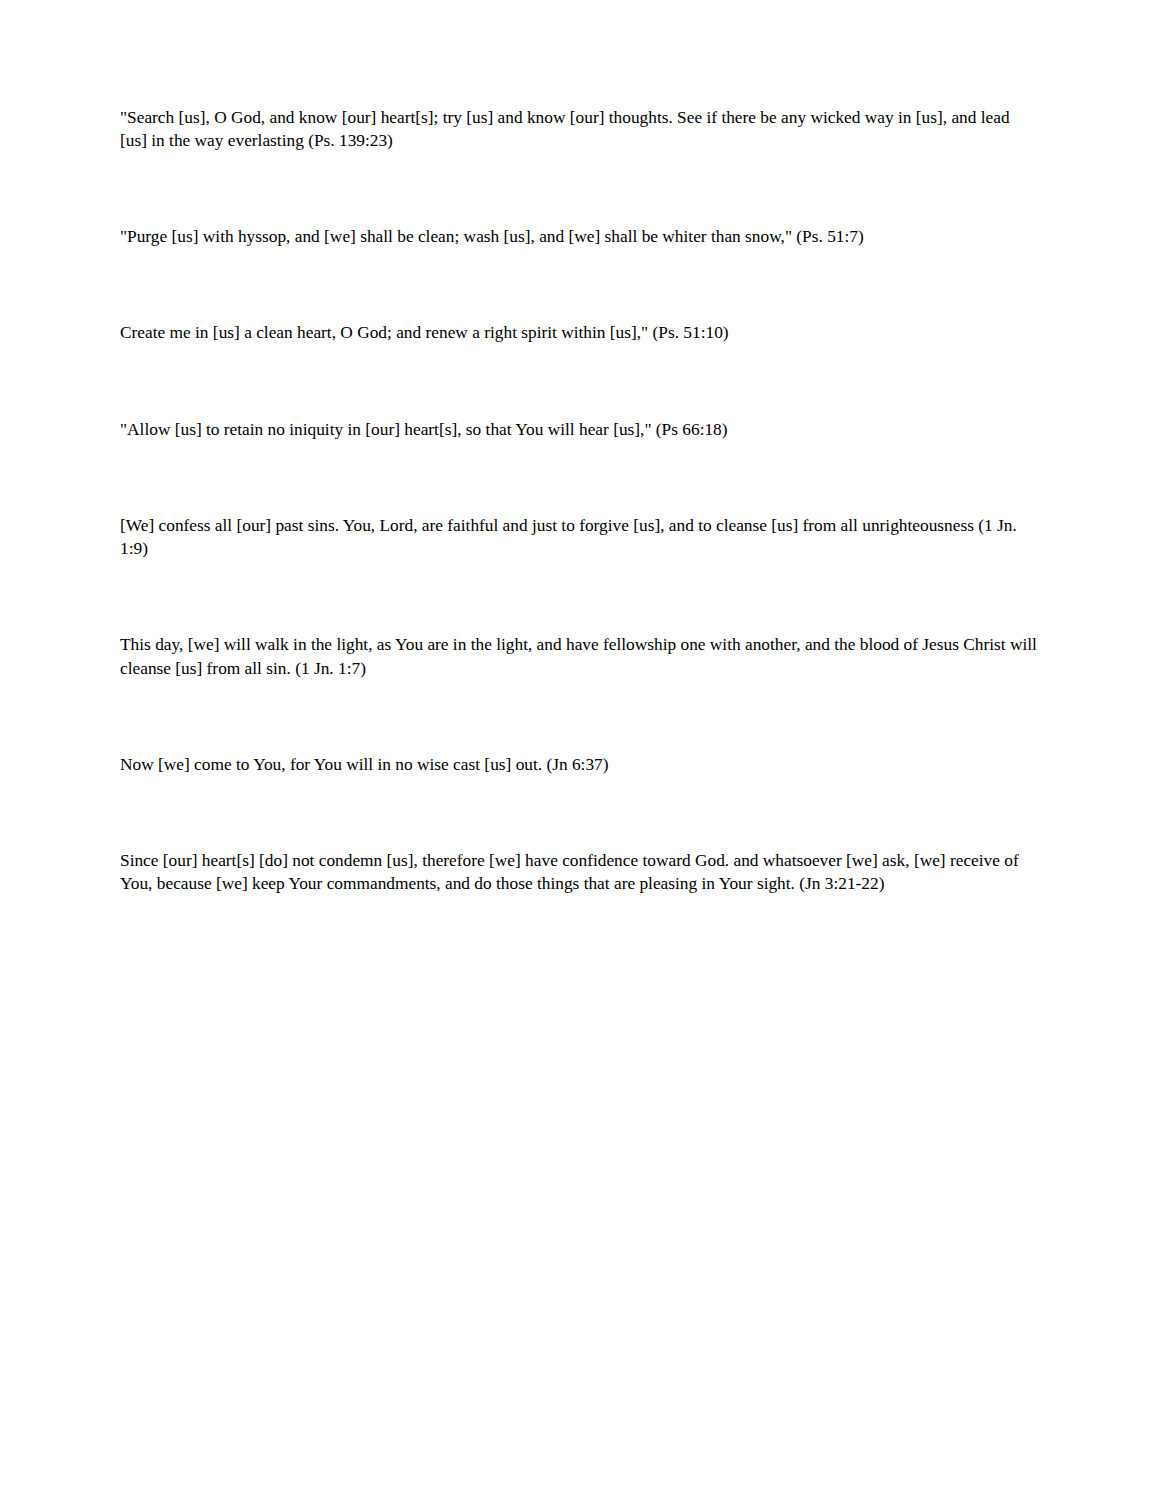"Search [us], O God, and know [our] heart[s]; try [us] and know [our] thoughts. See if there be any wicked way in [us], and lead [us] in the way everlasting (Ps. 139:23)
"Purge [us] with hyssop, and [we] shall be clean; wash [us], and [we] shall be whiter than snow," (Ps. 51:7)
Create me in [us] a clean heart, O God; and renew a right spirit within [us]," (Ps. 51:10)
"Allow [us] to retain no iniquity in [our] heart[s], so that You will hear [us]," (Ps 66:18)
[We] confess all [our] past sins. You, Lord, are faithful and just to forgive [us], and to cleanse [us] from all unrighteousness (1 Jn. 1:9)
This day, [we] will walk in the light, as You are in the light, and have fellowship one with another, and the blood of Jesus Christ will cleanse [us] from all sin. (1 Jn. 1:7)
Now [we] come to You, for You will in no wise cast [us] out. (Jn 6:37)
Since [our] heart[s] [do] not condemn [us], therefore [we] have confidence toward God. and whatsoever [we] ask, [we] receive of You, because [we] keep Your commandments, and do those things that are pleasing in Your sight. (Jn 3:21-22)